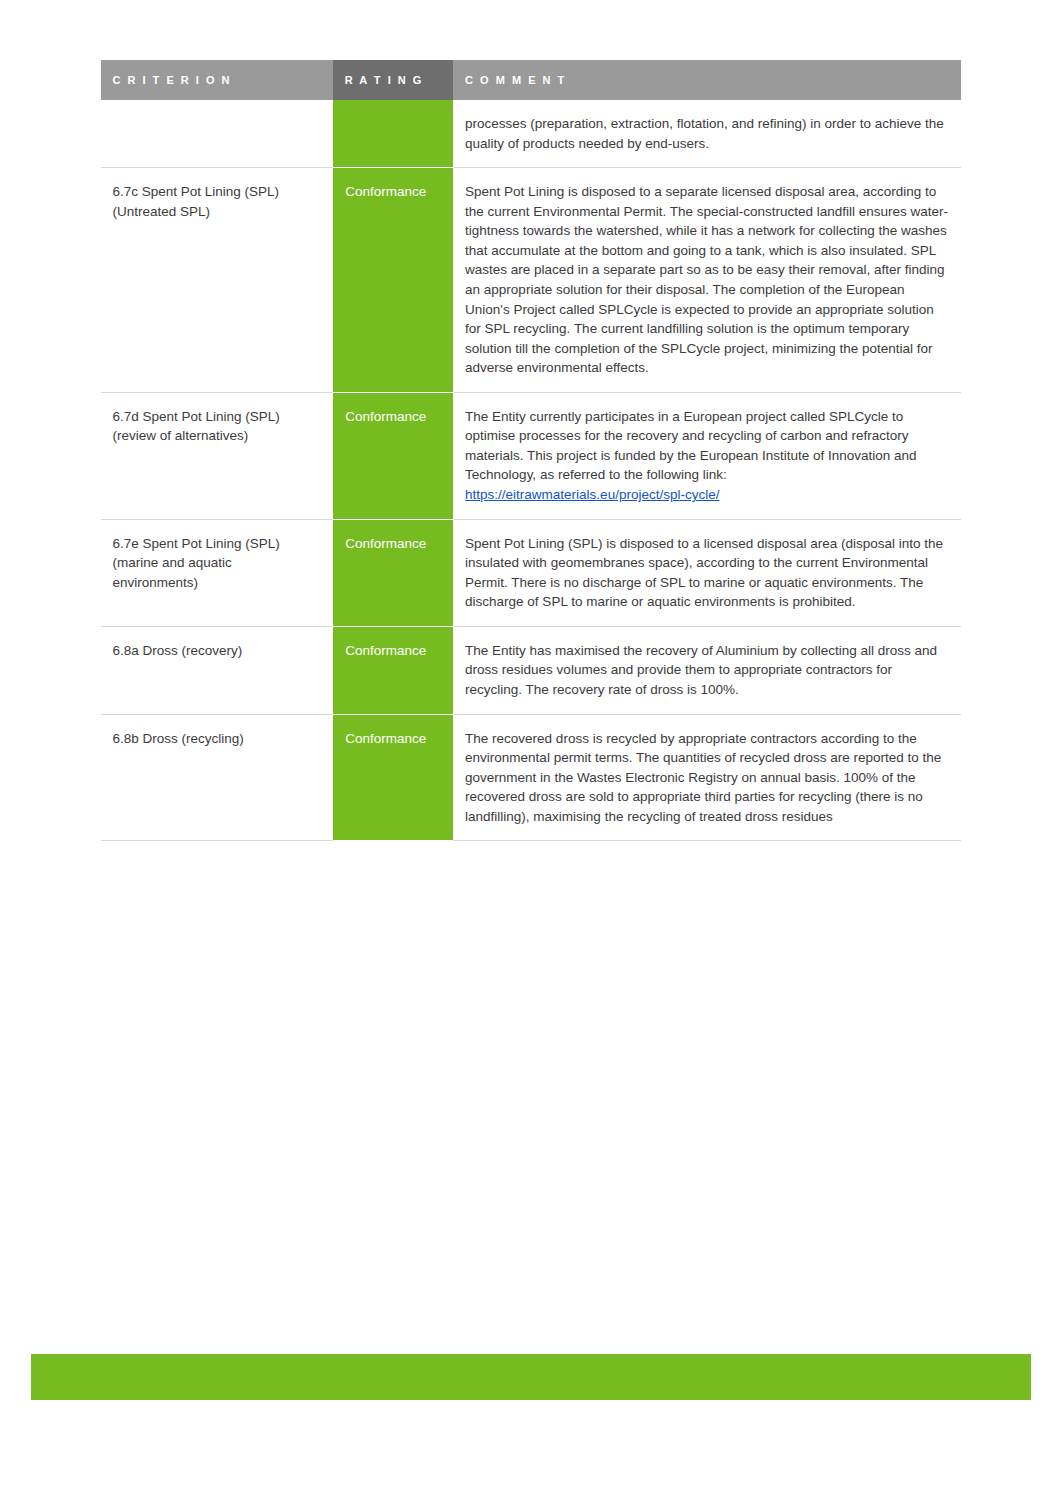| C R I T E R I O N | R A T I N G | C O M M E N T |
| --- | --- | --- |
| | | processes (preparation, extraction, flotation, and refining) in order to achieve the quality of products needed by end-users. |
| 6.7c Spent Pot Lining (SPL) (Untreated SPL) | Conformance | Spent Pot Lining is disposed to a separate licensed disposal area, according to the current Environmental Permit. The special-constructed landfill ensures water-tightness towards the watershed, while it has a network for collecting the washes that accumulate at the bottom and going to a tank, which is also insulated. SPL wastes are placed in a separate part so as to be easy their removal, after finding an appropriate solution for their disposal. The completion of the European Union's Project called SPLCycle is expected to provide an appropriate solution for SPL recycling. The current landfilling solution is the optimum temporary solution till the completion of the SPLCycle project, minimizing the potential for adverse environmental effects. |
| 6.7d Spent Pot Lining (SPL) (review of alternatives) | Conformance | The Entity currently participates in a European project called SPLCycle to optimise processes for the recovery and recycling of carbon and refractory materials. This project is funded by the European Institute of Innovation and Technology, as referred to the following link: https://eitrawmaterials.eu/project/spl-cycle/ |
| 6.7e Spent Pot Lining (SPL) (marine and aquatic environments) | Conformance | Spent Pot Lining (SPL) is disposed to a licensed disposal area (disposal into the insulated with geomembranes space), according to the current Environmental Permit. There is no discharge of SPL to marine or aquatic environments. The discharge of SPL to marine or aquatic environments is prohibited. |
| 6.8a Dross (recovery) | Conformance | The Entity has maximised the recovery of Aluminium by collecting all dross and dross residues volumes and provide them to appropriate contractors for recycling. The recovery rate of dross is 100%. |
| 6.8b Dross (recycling) | Conformance | The recovered dross is recycled by appropriate contractors according to the environmental permit terms. The quantities of recycled dross are reported to the government in the Wastes Electronic Registry on annual basis. 100% of the recovered dross are sold to appropriate third parties for recycling (there is no landfilling), maximising the recycling of treated dross residues |